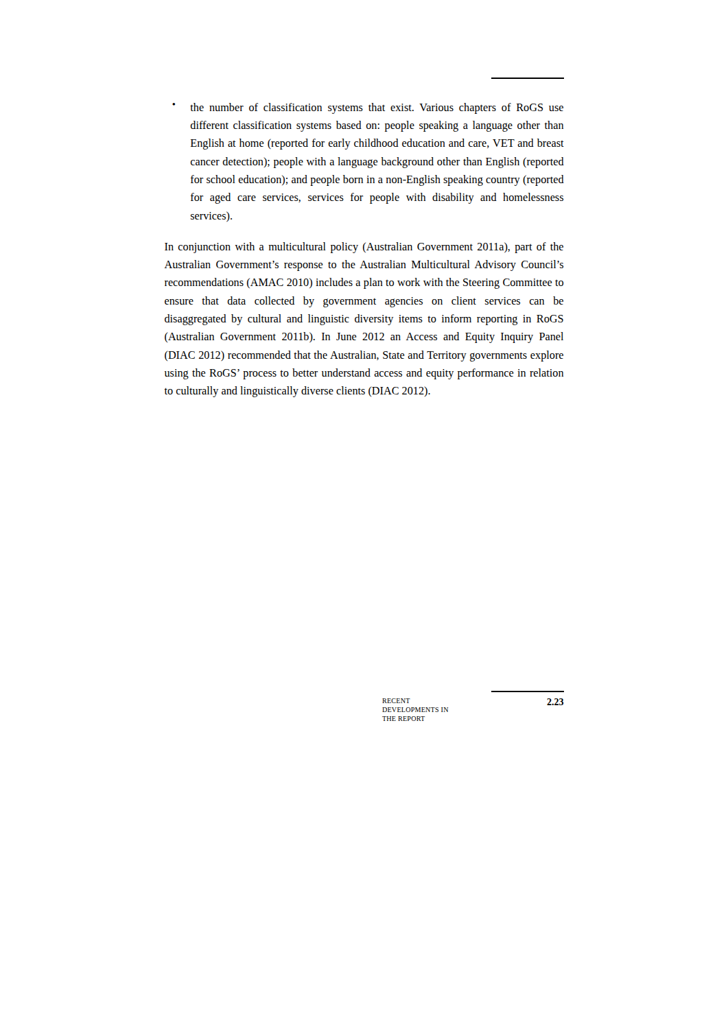the number of classification systems that exist. Various chapters of RoGS use different classification systems based on: people speaking a language other than English at home (reported for early childhood education and care, VET and breast cancer detection); people with a language background other than English (reported for school education); and people born in a non-English speaking country (reported for aged care services, services for people with disability and homelessness services).
In conjunction with a multicultural policy (Australian Government 2011a), part of the Australian Government’s response to the Australian Multicultural Advisory Council’s recommendations (AMAC 2010) includes a plan to work with the Steering Committee to ensure that data collected by government agencies on client services can be disaggregated by cultural and linguistic diversity items to inform reporting in RoGS (Australian Government 2011b). In June 2012 an Access and Equity Inquiry Panel (DIAC 2012) recommended that the Australian, State and Territory governments explore using the RoGS’ process to better understand access and equity performance in relation to culturally and linguistically diverse clients (DIAC 2012).
Recent
developments in
the report
2.23